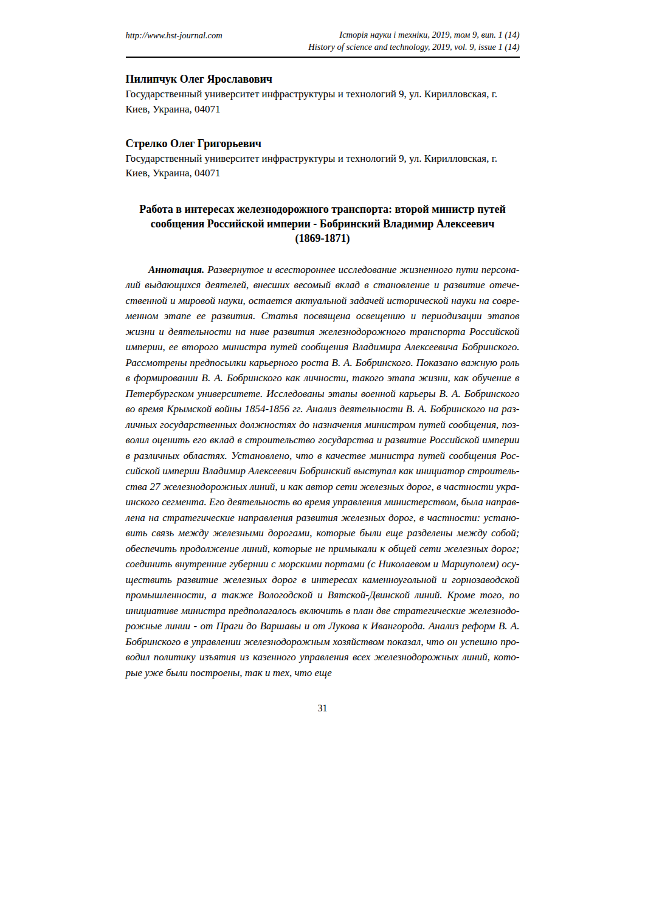http://www.hst-journal.com
Історія науки і техніки, 2019, том 9, вип. 1 (14)
History of science and technology, 2019, vol. 9, issue 1 (14)
Пилипчук Олег Ярославович
Государственный университет инфраструктуры и технологий 9, ул. Кирилловская, г. Киев, Украина, 04071
Стрелко Олег Григорьевич
Государственный университет инфраструктуры и технологий 9, ул. Кирилловская, г. Киев, Украина, 04071
Работа в интересах железнодорожного транспорта: второй министр путей сообщения Российской империи - Бобринский Владимир Алексеевич
(1869-1871)
Аннотация. Развернутое и всестороннее исследование жизненного пути персоналий выдающихся деятелей, внесших весомый вклад в становление и развитие отечественной и мировой науки, остается актуальной задачей исторической науки на современном этапе ее развития. Статья посвящена освещению и периодизации этапов жизни и деятельности на ниве развития железнодорожного транспорта Российской империи, ее второго министра путей сообщения Владимира Алексеевича Бобринского. Рассмотрены предпосылки карьерного роста В. А. Бобринского. Показано важную роль в формировании В. А. Бобринского как личности, такого этапа жизни, как обучение в Петербургском университете. Исследованы этапы военной карьеры В. А. Бобринского во время Крымской войны 1854-1856 гг. Анализ деятельности В. А. Бобринского на различных государственных должностях до назначения министром путей сообщения, позволил оценить его вклад в строительство государства и развитие Российской империи в различных областях. Установлено, что в качестве министра путей сообщения Российской империи Владимир Алексеевич Бобринский выступал как инициатор строительства 27 железнодорожных линий, и как автор сети железных дорог, в частности украинского сегмента. Его деятельность во время управления министерством, была направлена на стратегические направления развития железных дорог, в частности: установить связь между железными дорогами, которые были еще разделены между собой; обеспечить продолжение линий, которые не примыкали к общей сети железных дорог; соединить внутренние губернии с морскими портами (с Николаевом и Мариуполем) осуществить развитие железных дорог в интересах каменноугольной и горнозаводской промышленности, а также Вологодской и Вятской-Двинской линий. Кроме того, по инициативе министра предполагалось включить в план две стратегические железнодорожные линии - от Праги до Варшавы и от Лукова к Ивангорода. Анализ реформ В. А. Бобринского в управлении железнодорожным хозяйством показал, что он успешно проводил политику изъятия из казенного управления всех железнодорожных линий, которые уже были построены, так и тех, что еще
31